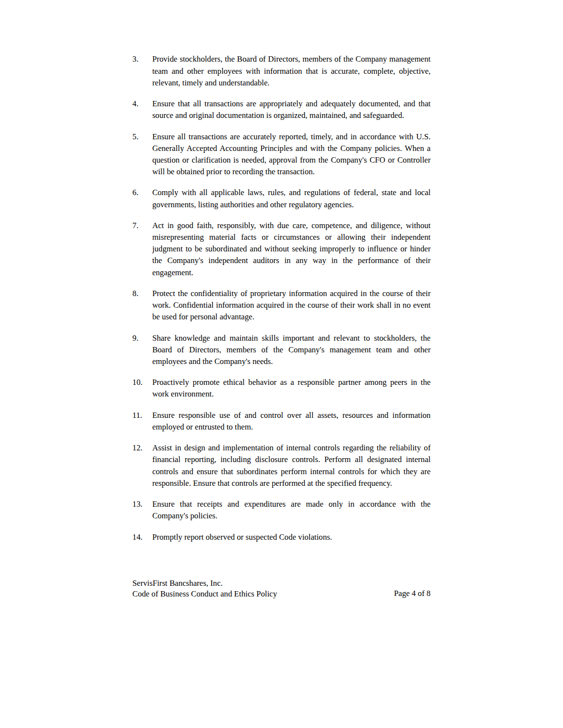3. Provide stockholders, the Board of Directors, members of the Company management team and other employees with information that is accurate, complete, objective, relevant, timely and understandable.
4. Ensure that all transactions are appropriately and adequately documented, and that source and original documentation is organized, maintained, and safeguarded.
5. Ensure all transactions are accurately reported, timely, and in accordance with U.S. Generally Accepted Accounting Principles and with the Company policies. When a question or clarification is needed, approval from the Company's CFO or Controller will be obtained prior to recording the transaction.
6. Comply with all applicable laws, rules, and regulations of federal, state and local governments, listing authorities and other regulatory agencies.
7. Act in good faith, responsibly, with due care, competence, and diligence, without misrepresenting material facts or circumstances or allowing their independent judgment to be subordinated and without seeking improperly to influence or hinder the Company's independent auditors in any way in the performance of their engagement.
8. Protect the confidentiality of proprietary information acquired in the course of their work. Confidential information acquired in the course of their work shall in no event be used for personal advantage.
9. Share knowledge and maintain skills important and relevant to stockholders, the Board of Directors, members of the Company's management team and other employees and the Company's needs.
10. Proactively promote ethical behavior as a responsible partner among peers in the work environment.
11. Ensure responsible use of and control over all assets, resources and information employed or entrusted to them.
12. Assist in design and implementation of internal controls regarding the reliability of financial reporting, including disclosure controls. Perform all designated internal controls and ensure that subordinates perform internal controls for which they are responsible. Ensure that controls are performed at the specified frequency.
13. Ensure that receipts and expenditures are made only in accordance with the Company's policies.
14. Promptly report observed or suspected Code violations.
ServisFirst Bancshares, Inc.
Code of Business Conduct and Ethics Policy
Page 4 of 8